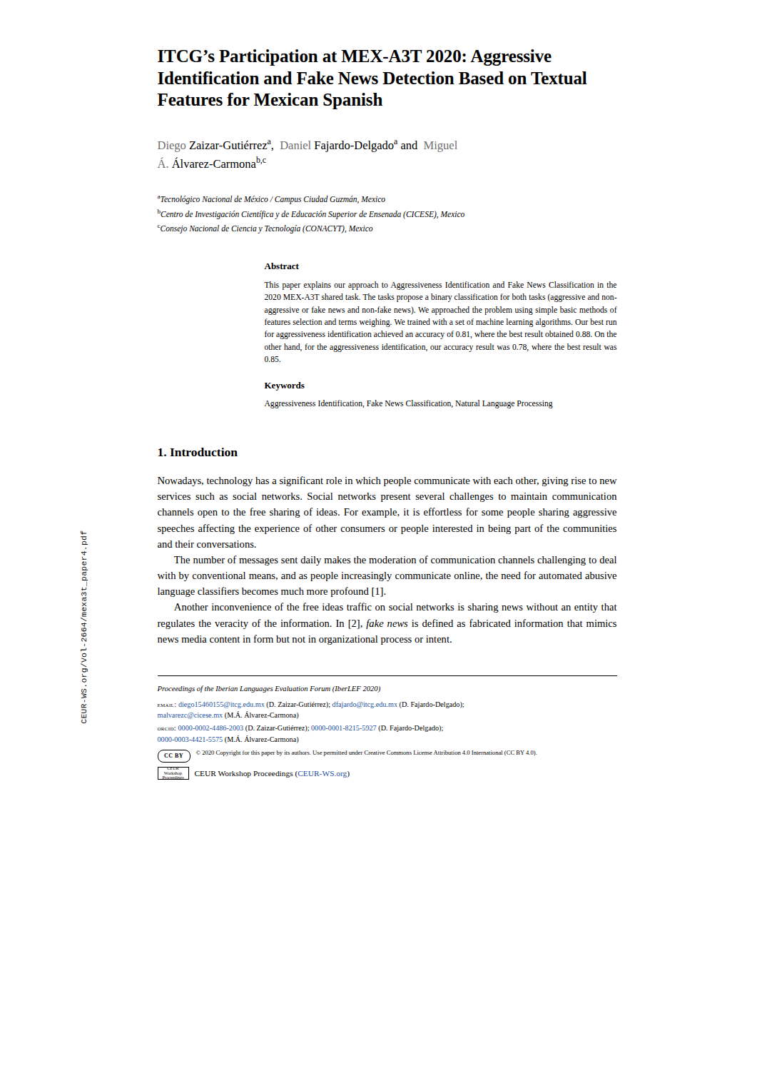CEUR-WS.org/Vol-2664/mexa3t_paper4.pdf
ITCG’s Participation at MEX-A3T 2020: Aggressive Identification and Fake News Detection Based on Textual Features for Mexican Spanish
Diego Zaizar-Gutiérreza, Daniel Fajardo-Delgadoa and Miguel
Á. Álvarez-Carmonab,c
aTecnológico Nacional de México / Campus Ciudad Guzmán, Mexico
bCentro de Investigación Científica y de Educación Superior de Ensenada (CICESE), Mexico
cConsejo Nacional de Ciencia y Tecnología (CONACYT), Mexico
Abstract
This paper explains our approach to Aggressiveness Identification and Fake News Classification in the 2020 MEX-A3T shared task. The tasks propose a binary classification for both tasks (aggressive and non-aggressive or fake news and non-fake news). We approached the problem using simple basic methods of features selection and terms weighing. We trained with a set of machine learning algorithms. Our best run for aggressiveness identification achieved an accuracy of 0.81, where the best result obtained 0.88. On the other hand, for the aggressiveness identification, our accuracy result was 0.78, where the best result was 0.85.
Keywords
Aggressiveness Identification, Fake News Classification, Natural Language Processing
1. Introduction
Nowadays, technology has a significant role in which people communicate with each other, giving rise to new services such as social networks. Social networks present several challenges to maintain communication channels open to the free sharing of ideas. For example, it is effortless for some people sharing aggressive speeches affecting the experience of other consumers or people interested in being part of the communities and their conversations.
The number of messages sent daily makes the moderation of communication channels challenging to deal with by conventional means, and as people increasingly communicate online, the need for automated abusive language classifiers becomes much more profound [1].
Another inconvenience of the free ideas traffic on social networks is sharing news without an entity that regulates the veracity of the information. In [2], fake news is defined as fabricated information that mimics news media content in form but not in organizational process or intent.
Proceedings of the Iberian Languages Evaluation Forum (IberLEF 2020)
email: diego15460155@itcg.edu.mx (D. Zaizar-Gutiérrez); dfajardo@itcg.edu.mx (D. Fajardo-Delgado);
malvarezc@cicese.mx (M.Á. Álvarez-Carmona)
orcid: 0000-0002-4486-2003 (D. Zaizar-Gutiérrez); 0000-0001-8215-5927 (D. Fajardo-Delgado);
0000-0003-4421-5575 (M.Á. Álvarez-Carmona)
CC BY
© 2020 Copyright for this paper by its authors. Use permitted under Creative Commons License Attribution 4.0 International (CC BY 4.0).
CEUR
Workshop
Proceedings
CEUR Workshop Proceedings (CEUR-WS.org)